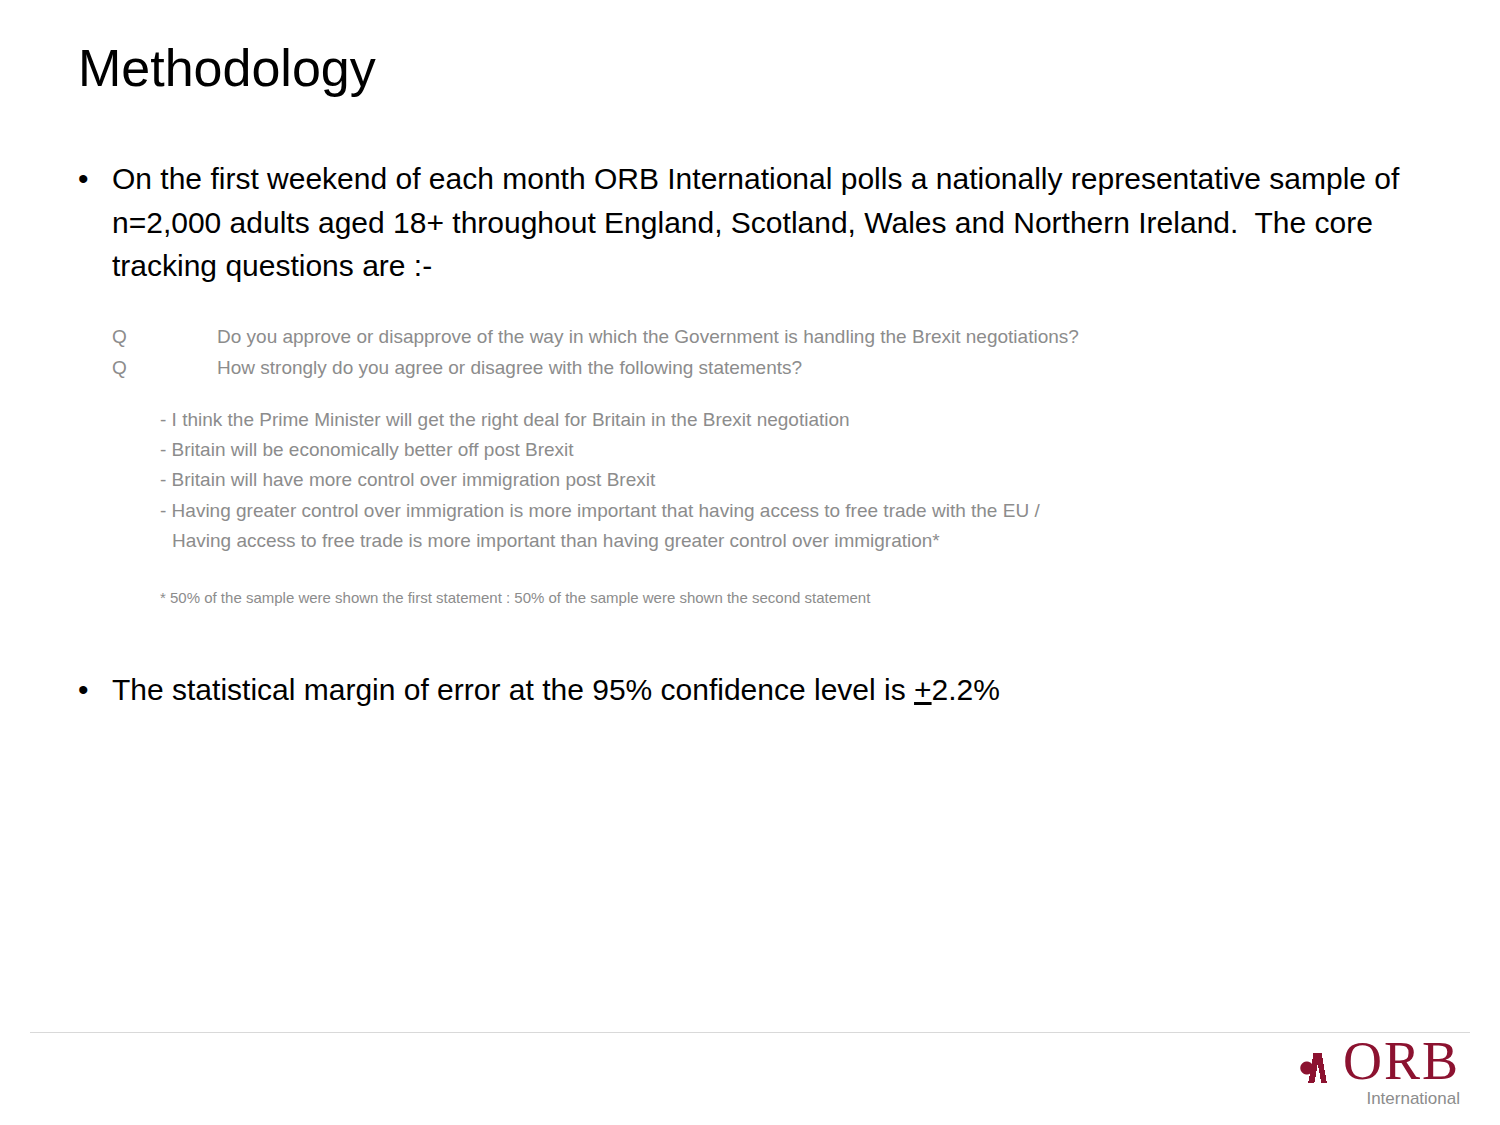Methodology
On the first weekend of each month ORB International polls a nationally representative sample of n=2,000 adults aged 18+ throughout England, Scotland, Wales and Northern Ireland. The core tracking questions are :-
QDo you approve or disapprove of the way in which the Government is handling the Brexit negotiations?
QHow strongly do you agree or disagree with the following statements?
- I think the Prime Minister will get the right deal for Britain in the Brexit negotiation
- Britain will be economically better off post Brexit
- Britain will have more control over immigration post Brexit
- Having greater control over immigration is more important that having access to free trade with the EU /
Having access to free trade is more important than having greater control over immigration*
* 50% of the sample were shown the first statement : 50% of the sample were shown the second statement
The statistical margin of error at the 95% confidence level is +2.2%
ORB
International